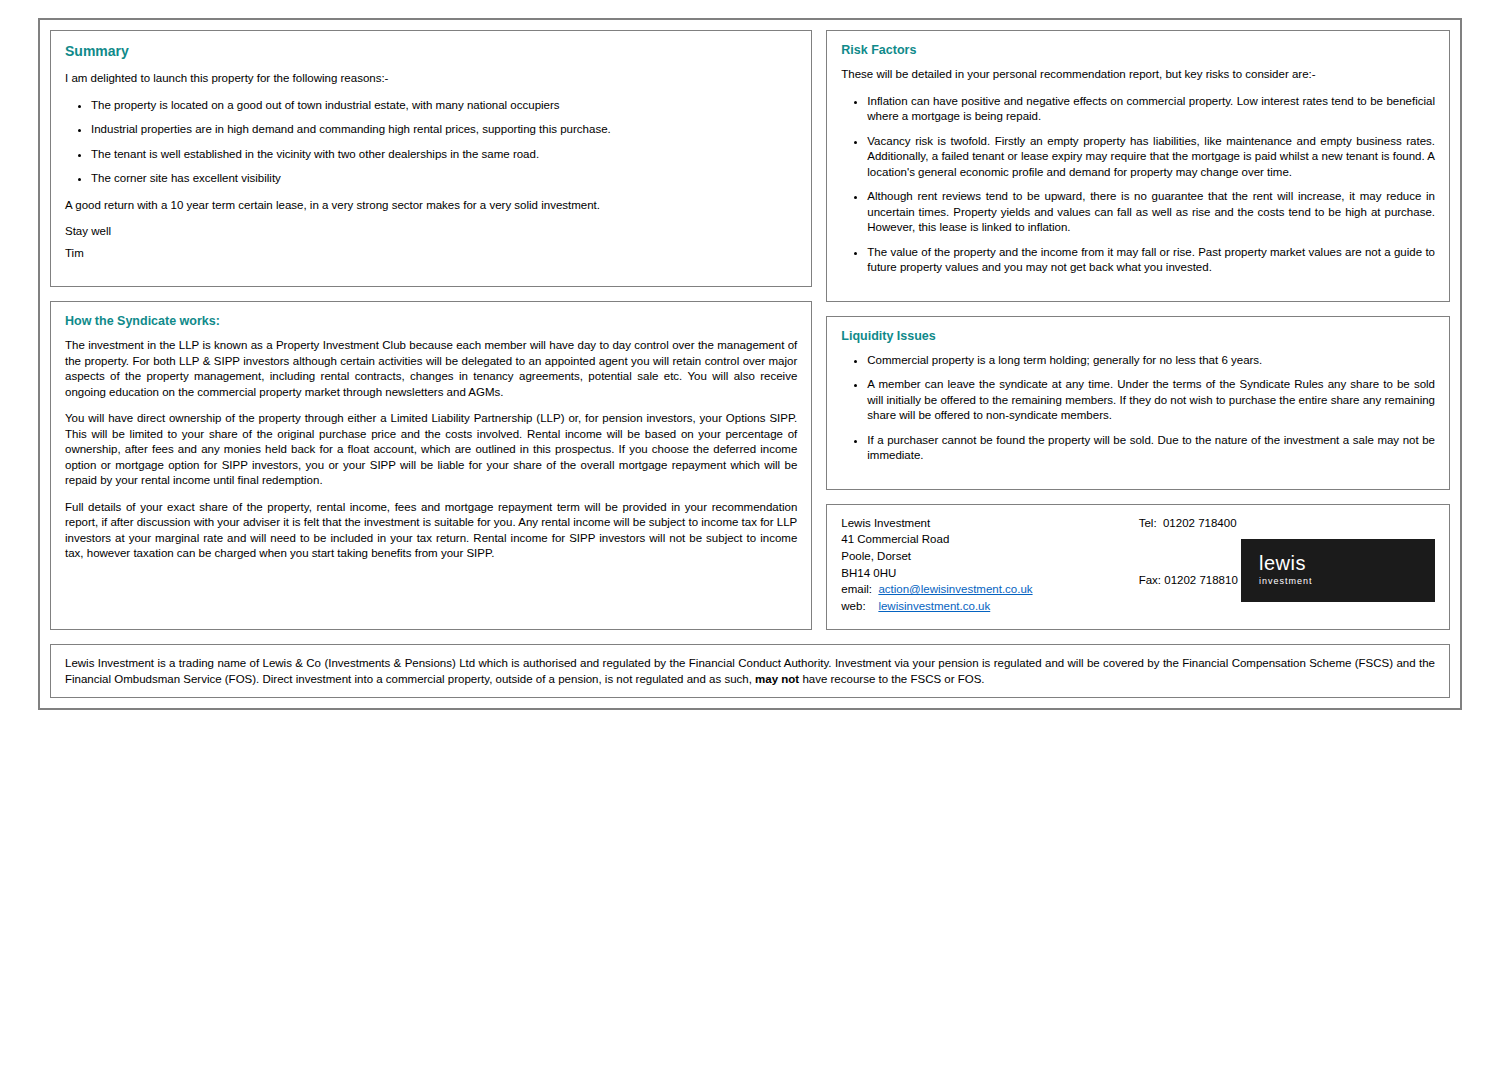Summary
I am delighted to launch this property for the following reasons:-
The property is located on a good out of town industrial estate, with many national occupiers
Industrial properties are in high demand and commanding high rental prices, supporting this purchase.
The tenant is well established in the vicinity with two other dealerships in the same road.
The corner site has excellent visibility
A good return with a 10 year term certain lease, in a very strong sector makes for a very solid investment.
Stay well
Tim
How the Syndicate works:
The investment in the LLP is known as a Property Investment Club because each member will have day to day control over the management of the property. For both LLP & SIPP investors although certain activities will be delegated to an appointed agent you will retain control over major aspects of the property management, including rental contracts, changes in tenancy agreements, potential sale etc. You will also receive ongoing education on the commercial property market through newsletters and AGMs.
You will have direct ownership of the property through either a Limited Liability Partnership (LLP) or, for pension investors, your Options SIPP. This will be limited to your share of the original purchase price and the costs involved. Rental income will be based on your percentage of ownership, after fees and any monies held back for a float account, which are outlined in this prospectus. If you choose the deferred income option or mortgage option for SIPP investors, you or your SIPP will be liable for your share of the overall mortgage repayment which will be repaid by your rental income until final redemption.
Full details of your exact share of the property, rental income, fees and mortgage repayment term will be provided in your recommendation report, if after discussion with your adviser it is felt that the investment is suitable for you. Any rental income will be subject to income tax for LLP investors at your marginal rate and will need to be included in your tax return. Rental income for SIPP investors will not be subject to income tax, however taxation can be charged when you start taking benefits from your SIPP.
Risk Factors
These will be detailed in your personal recommendation report, but key risks to consider are:-
Inflation can have positive and negative effects on commercial property. Low interest rates tend to be beneficial where a mortgage is being repaid.
Vacancy risk is twofold. Firstly an empty property has liabilities, like maintenance and empty business rates. Additionally, a failed tenant or lease expiry may require that the mortgage is paid whilst a new tenant is found. A location's general economic profile and demand for property may change over time.
Although rent reviews tend to be upward, there is no guarantee that the rent will increase, it may reduce in uncertain times. Property yields and values can fall as well as rise and the costs tend to be high at purchase. However, this lease is linked to inflation.
The value of the property and the income from it may fall or rise. Past property market values are not a guide to future property values and you may not get back what you invested.
Liquidity Issues
Commercial property is a long term holding; generally for no less that 6 years.
A member can leave the syndicate at any time. Under the terms of the Syndicate Rules any share to be sold will initially be offered to the remaining members. If they do not wish to purchase the entire share any remaining share will be offered to non-syndicate members.
If a purchaser cannot be found the property will be sold. Due to the nature of the investment a sale may not be immediate.
Lewis Investment
41 Commercial Road
Poole, Dorset
BH14 0HU
email: action@lewisinvestment.co.uk
web: lewisinvestment.co.uk
Tel: 01202 718400
Fax: 01202 718810
lewis
investment
Lewis Investment is a trading name of Lewis & Co (Investments & Pensions) Ltd which is authorised and regulated by the Financial Conduct Authority. Investment via your pension is regulated and will be covered by the Financial Compensation Scheme (FSCS) and the Financial Ombudsman Service (FOS). Direct investment into a commercial property, outside of a pension, is not regulated and as such, may not have recourse to the FSCS or FOS.